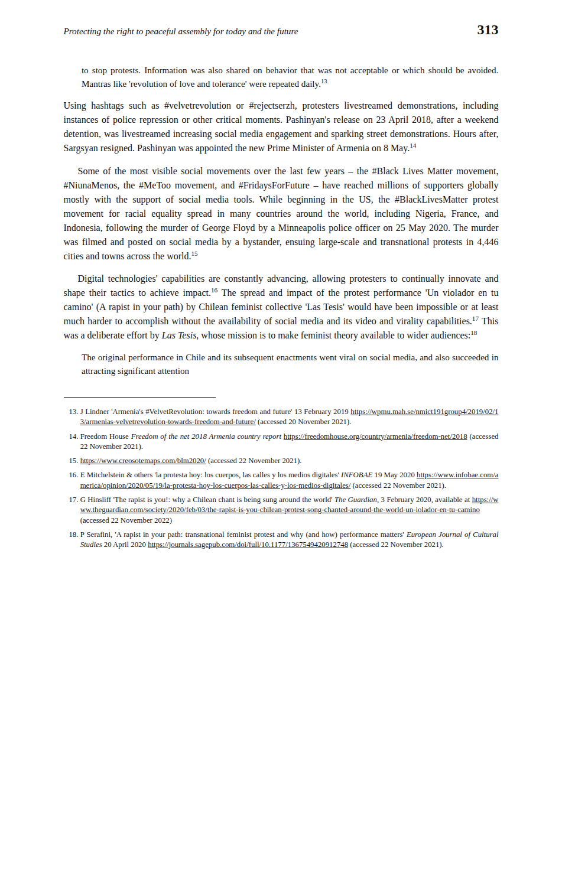Protecting the right to peaceful assembly for today and the future 313
to stop protests. Information was also shared on behavior that was not acceptable or which should be avoided. Mantras like 'revolution of love and tolerance' were repeated daily.13
Using hashtags such as #velvetrevolution or #rejectserzh, protesters livestreamed demonstrations, including instances of police repression or other critical moments. Pashinyan's release on 23 April 2018, after a weekend detention, was livestreamed increasing social media engagement and sparking street demonstrations. Hours after, Sargsyan resigned. Pashinyan was appointed the new Prime Minister of Armenia on 8 May.14
Some of the most visible social movements over the last few years – the #Black Lives Matter movement, #NiunaMenos, the #MeToo movement, and #FridaysForFuture – have reached millions of supporters globally mostly with the support of social media tools. While beginning in the US, the #BlackLivesMatter protest movement for racial equality spread in many countries around the world, including Nigeria, France, and Indonesia, following the murder of George Floyd by a Minneapolis police officer on 25 May 2020. The murder was filmed and posted on social media by a bystander, ensuing large-scale and transnational protests in 4,446 cities and towns across the world.15
Digital technologies' capabilities are constantly advancing, allowing protesters to continually innovate and shape their tactics to achieve impact.16 The spread and impact of the protest performance 'Un violador en tu camino' (A rapist in your path) by Chilean feminist collective 'Las Tesis' would have been impossible or at least much harder to accomplish without the availability of social media and its video and virality capabilities.17 This was a deliberate effort by Las Tesis, whose mission is to make feminist theory available to wider audiences:18
The original performance in Chile and its subsequent enactments went viral on social media, and also succeeded in attracting significant attention
J Lindner 'Armenia's #VelvetRevolution: towards freedom and future' 13 February 2019 https://wpmu.mah.se/nmict191group4/2019/02/13/armenias-velvetrevolution-towards-freedom-and-future/ (accessed 20 November 2021).
Freedom House Freedom of the net 2018 Armenia country report https://freedomhouse.org/country/armenia/freedom-net/2018 (accessed 22 November 2021).
https://www.creosotemaps.com/blm2020/ (accessed 22 November 2021).
E Mitchelstein & others 'la protesta hoy: los cuerpos, las calles y los medios digitales' INFOBAE 19 May 2020 https://www.infobae.com/america/opinion/2020/05/19/la-protesta-hoy-los-cuerpos-las-calles-y-los-medios-digitales/ (accessed 22 November 2021).
G Hinsliff 'The rapist is you!: why a Chilean chant is being sung around the world' The Guardian, 3 February 2020, available at https://www.theguardian.com/society/2020/feb/03/the-rapist-is-you-chilean-protest-song-chanted-around-the-world-un-iolador-en-tu-camino (accessed 22 November 2022)
P Serafini, 'A rapist in your path: transnational feminist protest and why (and how) performance matters' European Journal of Cultural Studies 20 April 2020 https://journals.sagepub.com/doi/full/10.1177/1367549420912748 (accessed 22 November 2021).